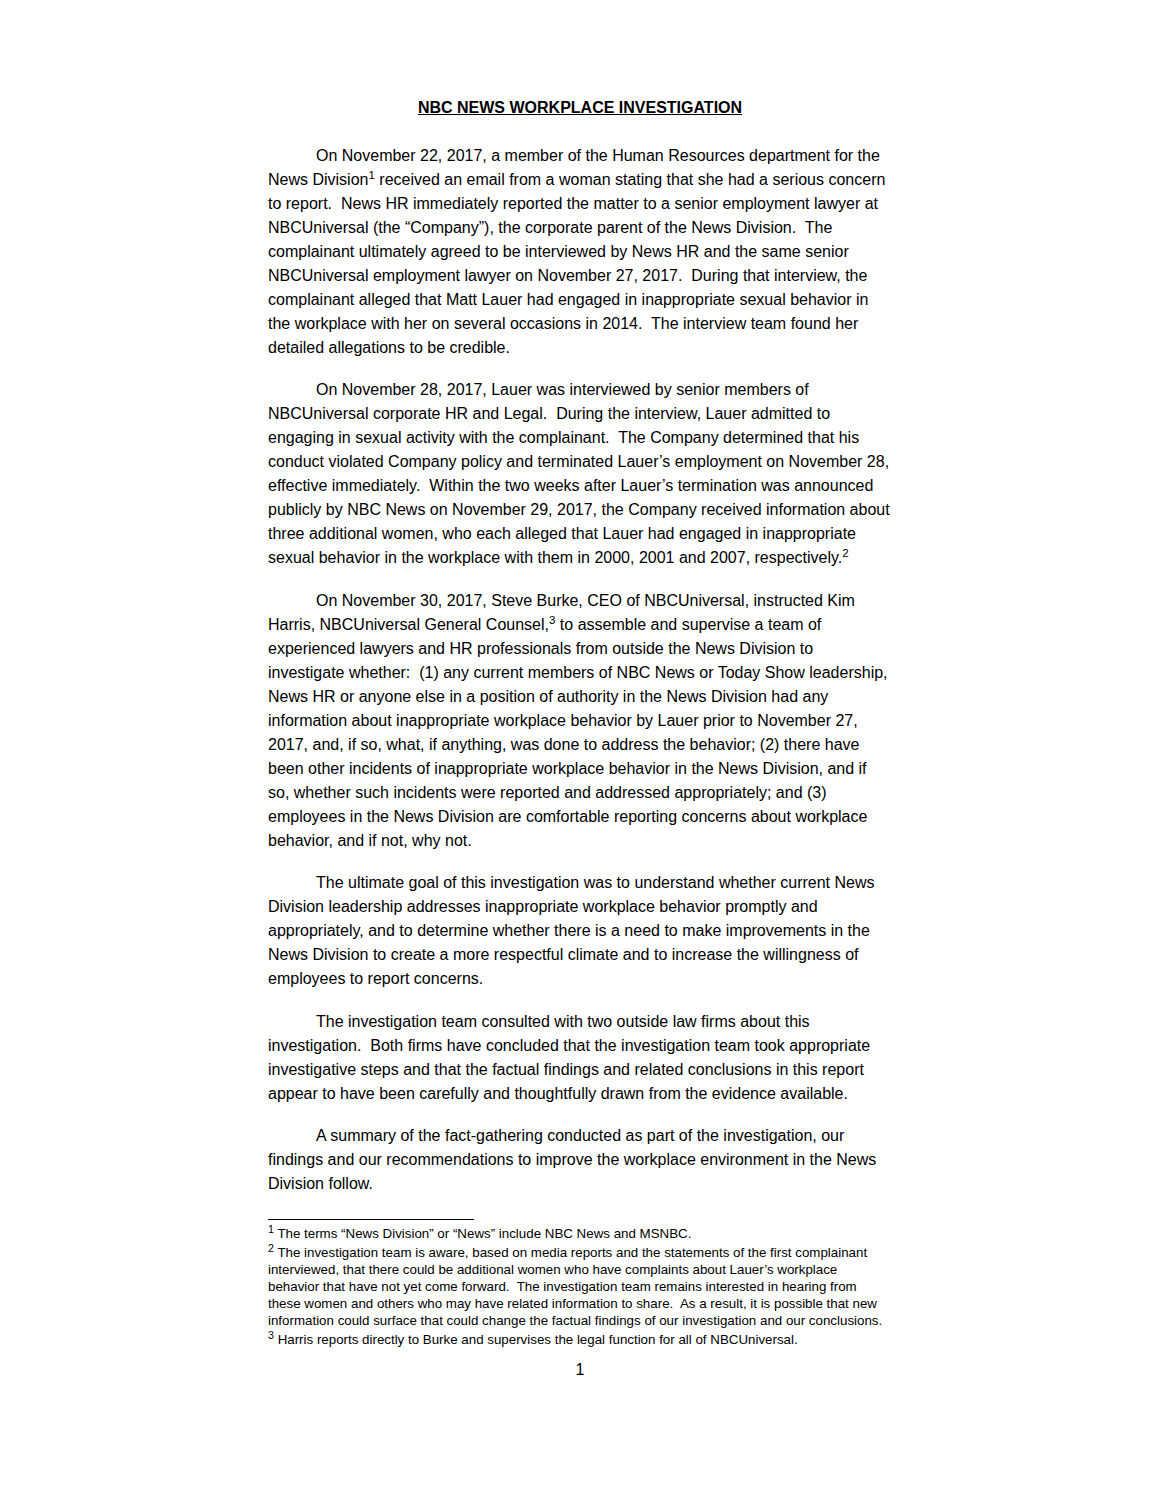NBC NEWS WORKPLACE INVESTIGATION
On November 22, 2017, a member of the Human Resources department for the News Division1 received an email from a woman stating that she had a serious concern to report. News HR immediately reported the matter to a senior employment lawyer at NBCUniversal (the “Company”), the corporate parent of the News Division. The complainant ultimately agreed to be interviewed by News HR and the same senior NBCUniversal employment lawyer on November 27, 2017. During that interview, the complainant alleged that Matt Lauer had engaged in inappropriate sexual behavior in the workplace with her on several occasions in 2014. The interview team found her detailed allegations to be credible.
On November 28, 2017, Lauer was interviewed by senior members of NBCUniversal corporate HR and Legal. During the interview, Lauer admitted to engaging in sexual activity with the complainant. The Company determined that his conduct violated Company policy and terminated Lauer’s employment on November 28, effective immediately. Within the two weeks after Lauer’s termination was announced publicly by NBC News on November 29, 2017, the Company received information about three additional women, who each alleged that Lauer had engaged in inappropriate sexual behavior in the workplace with them in 2000, 2001 and 2007, respectively.2
On November 30, 2017, Steve Burke, CEO of NBCUniversal, instructed Kim Harris, NBCUniversal General Counsel,3 to assemble and supervise a team of experienced lawyers and HR professionals from outside the News Division to investigate whether: (1) any current members of NBC News or Today Show leadership, News HR or anyone else in a position of authority in the News Division had any information about inappropriate workplace behavior by Lauer prior to November 27, 2017, and, if so, what, if anything, was done to address the behavior; (2) there have been other incidents of inappropriate workplace behavior in the News Division, and if so, whether such incidents were reported and addressed appropriately; and (3) employees in the News Division are comfortable reporting concerns about workplace behavior, and if not, why not.
The ultimate goal of this investigation was to understand whether current News Division leadership addresses inappropriate workplace behavior promptly and appropriately, and to determine whether there is a need to make improvements in the News Division to create a more respectful climate and to increase the willingness of employees to report concerns.
The investigation team consulted with two outside law firms about this investigation. Both firms have concluded that the investigation team took appropriate investigative steps and that the factual findings and related conclusions in this report appear to have been carefully and thoughtfully drawn from the evidence available.
A summary of the fact-gathering conducted as part of the investigation, our findings and our recommendations to improve the workplace environment in the News Division follow.
1 The terms “News Division” or “News” include NBC News and MSNBC.
2 The investigation team is aware, based on media reports and the statements of the first complainant interviewed, that there could be additional women who have complaints about Lauer’s workplace behavior that have not yet come forward. The investigation team remains interested in hearing from these women and others who may have related information to share. As a result, it is possible that new information could surface that could change the factual findings of our investigation and our conclusions.
3 Harris reports directly to Burke and supervises the legal function for all of NBCUniversal.
1